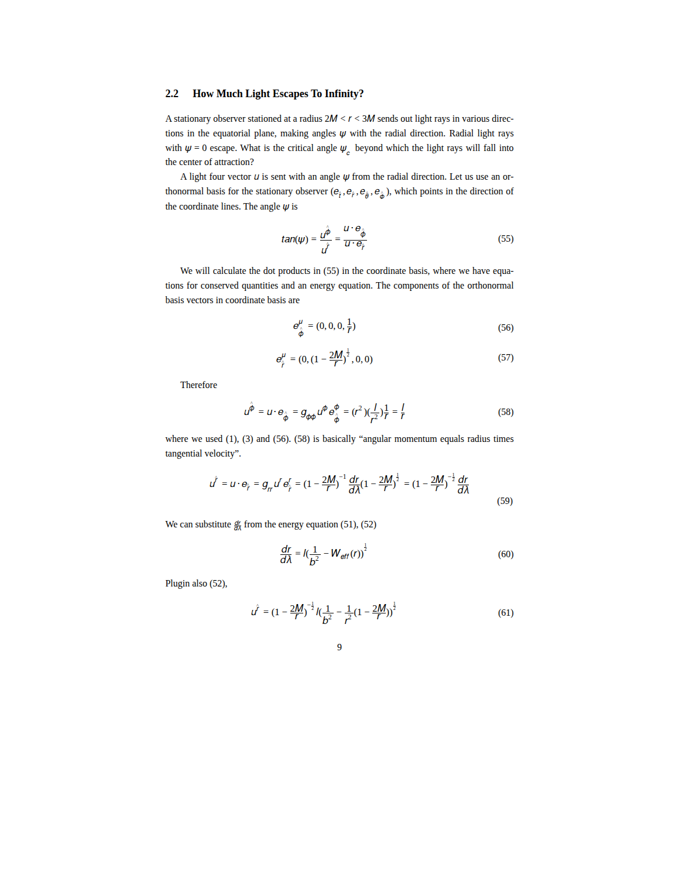2.2 How Much Light Escapes To Infinity?
A stationary observer stationed at a radius 2M<r<3M sends out light rays in various directions in the equatorial plane, making angles ψ with the radial direction. Radial light rays with ψ=0 escape. What is the critical angle ψc beyond which the light rays will fall into the center of attraction?
A light four vector u is sent with an angle ψ from the radial direction. Let us use an orthonormal basis for the stationary observer (et^,er^,eθ^,eϕ^), which points in the direction of the coordinate lines. The angle ψ is
tan (ψ) = uϕ^ ur^ = u⋅eϕ^ u⋅er^
(55)
We will calculate the dot products in (55) in the coordinate basis, where we have equations for conserved quantities and an energy equation. The components of the orthonormal basis vectors in coordinate basis are
eϕ^μ = ( 0,0,0, 1r )
(56)
er^μ = ( 0, (1−2Mr) 12 ,0,0 )
(57)
Therefore
uϕ^ = u⋅eϕ^ = gϕϕ uϕ eϕ^ϕ = (r2) (lr2) 1r = lr
(58)
where we used (1), (3) and (56). (58) is basically “angular momentum equals radius times tangential velocity”.
ur^ = u⋅er^ = grr ur er^r = (1−2Mr) −1 drdλ (1−2Mr) 12 = (1−2Mr) −12 drdλ
(59)
We can substitute drdλ from the energy equation (51), (52)
drdλ = l ( 1b2 − Weff (r) ) 12
(60)
Plugin also (52),
ur^ = (1−2Mr) −12 l ( 1b2 − 1r2 (1−2Mr) ) 12
(61)
9